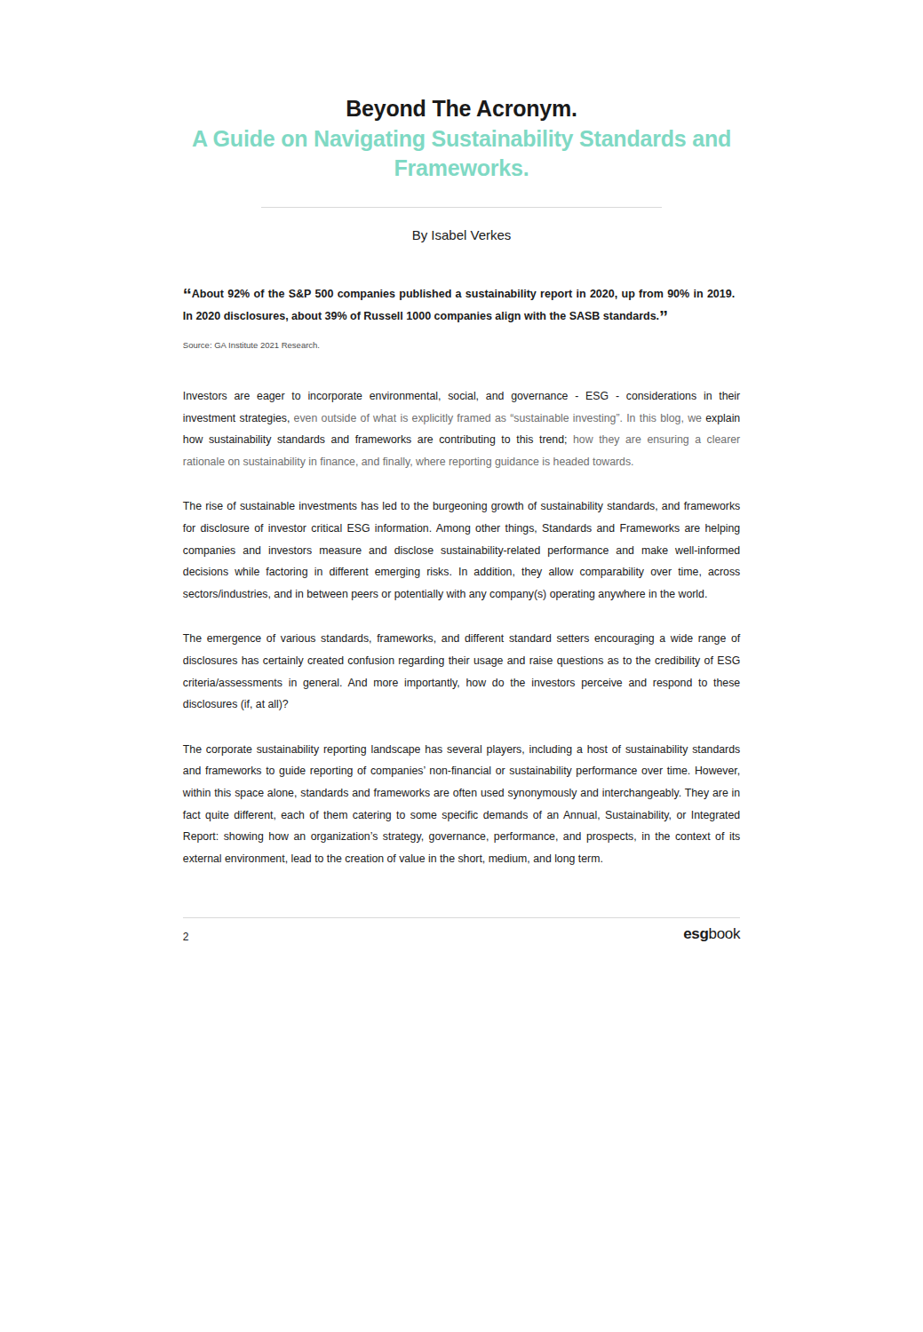Beyond The Acronym.
A Guide on Navigating Sustainability Standards and Frameworks.
By Isabel Verkes
“About 92% of the S&P 500 companies published a sustainability report in 2020, up from 90% in 2019. In 2020 disclosures, about 39% of Russell 1000 companies align with the SASB standards.”
Source: GA Institute 2021 Research.
Investors are eager to incorporate environmental, social, and governance - ESG - considerations in their investment strategies, even outside of what is explicitly framed as “sustainable investing”. In this blog, we explain how sustainability standards and frameworks are contributing to this trend; how they are ensuring a clearer rationale on sustainability in finance, and finally, where reporting guidance is headed towards.
The rise of sustainable investments has led to the burgeoning growth of sustainability standards, and frameworks for disclosure of investor critical ESG information. Among other things, Standards and Frameworks are helping companies and investors measure and disclose sustainability-related performance and make well-informed decisions while factoring in different emerging risks. In addition, they allow comparability over time, across sectors/industries, and in between peers or potentially with any company(s) operating anywhere in the world.
The emergence of various standards, frameworks, and different standard setters encouraging a wide range of disclosures has certainly created confusion regarding their usage and raise questions as to the credibility of ESG criteria/assessments in general. And more importantly, how do the investors perceive and respond to these disclosures (if, at all)?
The corporate sustainability reporting landscape has several players, including a host of sustainability standards and frameworks to guide reporting of companies’ non-financial or sustainability performance over time. However, within this space alone, standards and frameworks are often used synonymously and interchangeably. They are in fact quite different, each of them catering to some specific demands of an Annual, Sustainability, or Integrated Report: showing how an organization’s strategy, governance, performance, and prospects, in the context of its external environment, lead to the creation of value in the short, medium, and long term.
2
esgbook